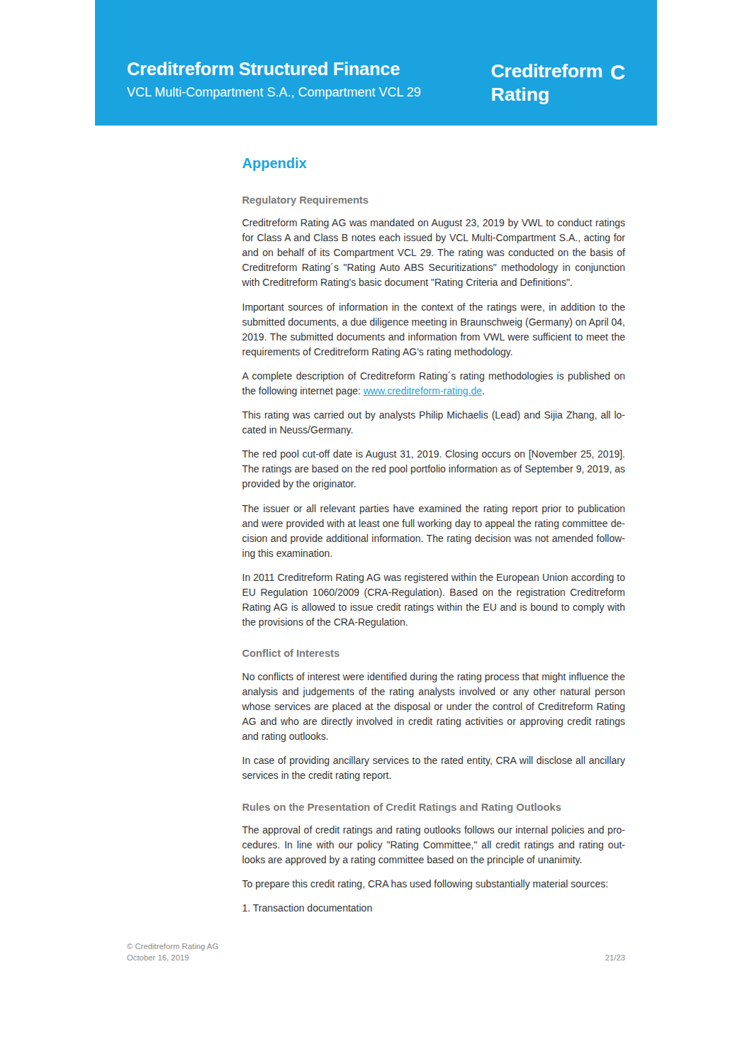Creditreform Structured Finance
VCL Multi-Compartment S.A., Compartment VCL 29
Creditreform C
Rating
Appendix
Regulatory Requirements
Creditreform Rating AG was mandated on August 23, 2019 by VWL to conduct ratings for Class A and Class B notes each issued by VCL Multi-Compartment S.A., acting for and on behalf of its Compartment VCL 29. The rating was conducted on the basis of Creditreform Rating´s "Rating Auto ABS Securitizations" methodology in conjunction with Creditreform Rating's basic document "Rating Criteria and Definitions".
Important sources of information in the context of the ratings were, in addition to the submitted documents, a due diligence meeting in Braunschweig (Germany) on April 04, 2019. The submitted documents and information from VWL were sufficient to meet the requirements of Creditreform Rating AG's rating methodology.
A complete description of Creditreform Rating´s rating methodologies is published on the following internet page: www.creditreform-rating.de.
This rating was carried out by analysts Philip Michaelis (Lead) and Sijia Zhang, all located in Neuss/Germany.
The red pool cut-off date is August 31, 2019. Closing occurs on [November 25, 2019]. The ratings are based on the red pool portfolio information as of September 9, 2019, as provided by the originator.
The issuer or all relevant parties have examined the rating report prior to publication and were provided with at least one full working day to appeal the rating committee decision and provide additional information. The rating decision was not amended following this examination.
In 2011 Creditreform Rating AG was registered within the European Union according to EU Regulation 1060/2009 (CRA-Regulation). Based on the registration Creditreform Rating AG is allowed to issue credit ratings within the EU and is bound to comply with the provisions of the CRA-Regulation.
Conflict of Interests
No conflicts of interest were identified during the rating process that might influence the analysis and judgements of the rating analysts involved or any other natural person whose services are placed at the disposal or under the control of Creditreform Rating AG and who are directly involved in credit rating activities or approving credit ratings and rating outlooks.
In case of providing ancillary services to the rated entity, CRA will disclose all ancillary services in the credit rating report.
Rules on the Presentation of Credit Ratings and Rating Outlooks
The approval of credit ratings and rating outlooks follows our internal policies and procedures. In line with our policy "Rating Committee," all credit ratings and rating outlooks are approved by a rating committee based on the principle of unanimity.
To prepare this credit rating, CRA has used following substantially material sources:
1. Transaction documentation
© Creditreform Rating AG
October 16, 2019
21/23